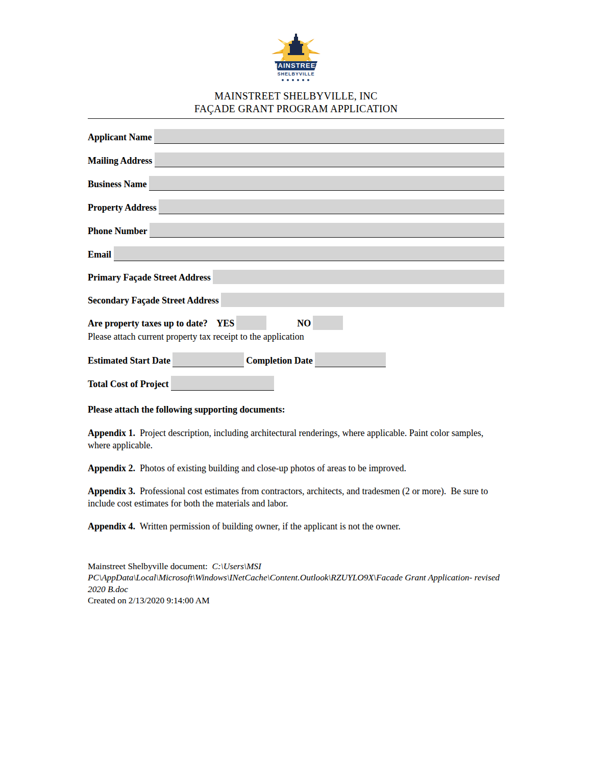MAINSTREET SHELBYVILLE
MAINSTREET SHELBYVILLE, INC
FAÇADE GRANT PROGRAM APPLICATION
Applicant Name
Mailing Address
Business Name
Property Address
Phone Number
Email
Primary Façade Street Address
Secondary Façade Street Address
Are property taxes up to date? YES NO
Please attach current property tax receipt to the application
Estimated Start Date Completion Date
Total Cost of Project
Please attach the following supporting documents:
Appendix 1. Project description, including architectural renderings, where applicable. Paint color samples, where applicable.
Appendix 2. Photos of existing building and close-up photos of areas to be improved.
Appendix 3. Professional cost estimates from contractors, architects, and tradesmen (2 or more). Be sure to include cost estimates for both the materials and labor.
Appendix 4. Written permission of building owner, if the applicant is not the owner.
Mainstreet Shelbyville document: C:\Users\MSI PC\AppData\Local\Microsoft\Windows\INetCache\Content.Outlook\RZUYLO9X\Facade Grant Application- revised 2020 B.doc
Created on 2/13/2020 9:14:00 AM